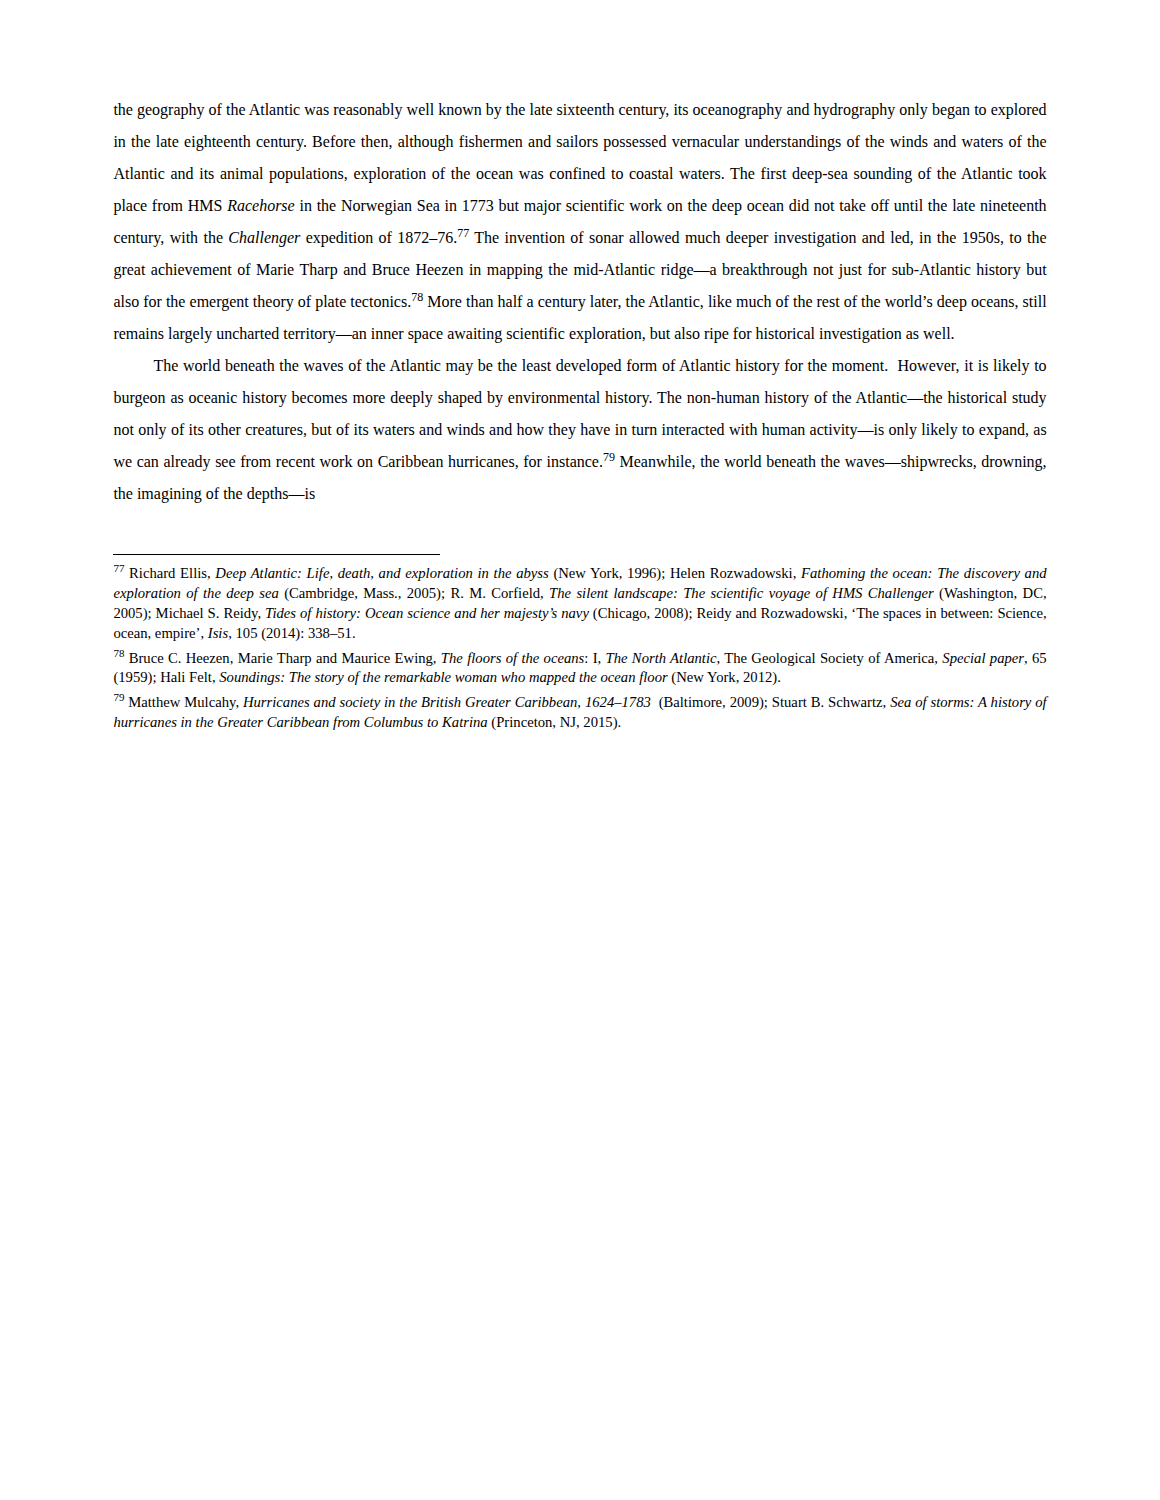the geography of the Atlantic was reasonably well known by the late sixteenth century, its oceanography and hydrography only began to explored in the late eighteenth century. Before then, although fishermen and sailors possessed vernacular understandings of the winds and waters of the Atlantic and its animal populations, exploration of the ocean was confined to coastal waters. The first deep-sea sounding of the Atlantic took place from HMS Racehorse in the Norwegian Sea in 1773 but major scientific work on the deep ocean did not take off until the late nineteenth century, with the Challenger expedition of 1872–76.77 The invention of sonar allowed much deeper investigation and led, in the 1950s, to the great achievement of Marie Tharp and Bruce Heezen in mapping the mid-Atlantic ridge—a breakthrough not just for sub-Atlantic history but also for the emergent theory of plate tectonics.78 More than half a century later, the Atlantic, like much of the rest of the world’s deep oceans, still remains largely uncharted territory—an inner space awaiting scientific exploration, but also ripe for historical investigation as well.
The world beneath the waves of the Atlantic may be the least developed form of Atlantic history for the moment. However, it is likely to burgeon as oceanic history becomes more deeply shaped by environmental history. The non-human history of the Atlantic—the historical study not only of its other creatures, but of its waters and winds and how they have in turn interacted with human activity—is only likely to expand, as we can already see from recent work on Caribbean hurricanes, for instance.79 Meanwhile, the world beneath the waves—shipwrecks, drowning, the imagining of the depths—is
77 Richard Ellis, Deep Atlantic: Life, death, and exploration in the abyss (New York, 1996); Helen Rozwadowski, Fathoming the ocean: The discovery and exploration of the deep sea (Cambridge, Mass., 2005); R. M. Corfield, The silent landscape: The scientific voyage of HMS Challenger (Washington, DC, 2005); Michael S. Reidy, Tides of history: Ocean science and her majesty’s navy (Chicago, 2008); Reidy and Rozwadowski, ‘The spaces in between: Science, ocean, empire’, Isis, 105 (2014): 338–51.
78 Bruce C. Heezen, Marie Tharp and Maurice Ewing, The floors of the oceans: I, The North Atlantic, The Geological Society of America, Special paper, 65 (1959); Hali Felt, Soundings: The story of the remarkable woman who mapped the ocean floor (New York, 2012).
79 Matthew Mulcahy, Hurricanes and society in the British Greater Caribbean, 1624–1783 (Baltimore, 2009); Stuart B. Schwartz, Sea of storms: A history of hurricanes in the Greater Caribbean from Columbus to Katrina (Princeton, NJ, 2015).